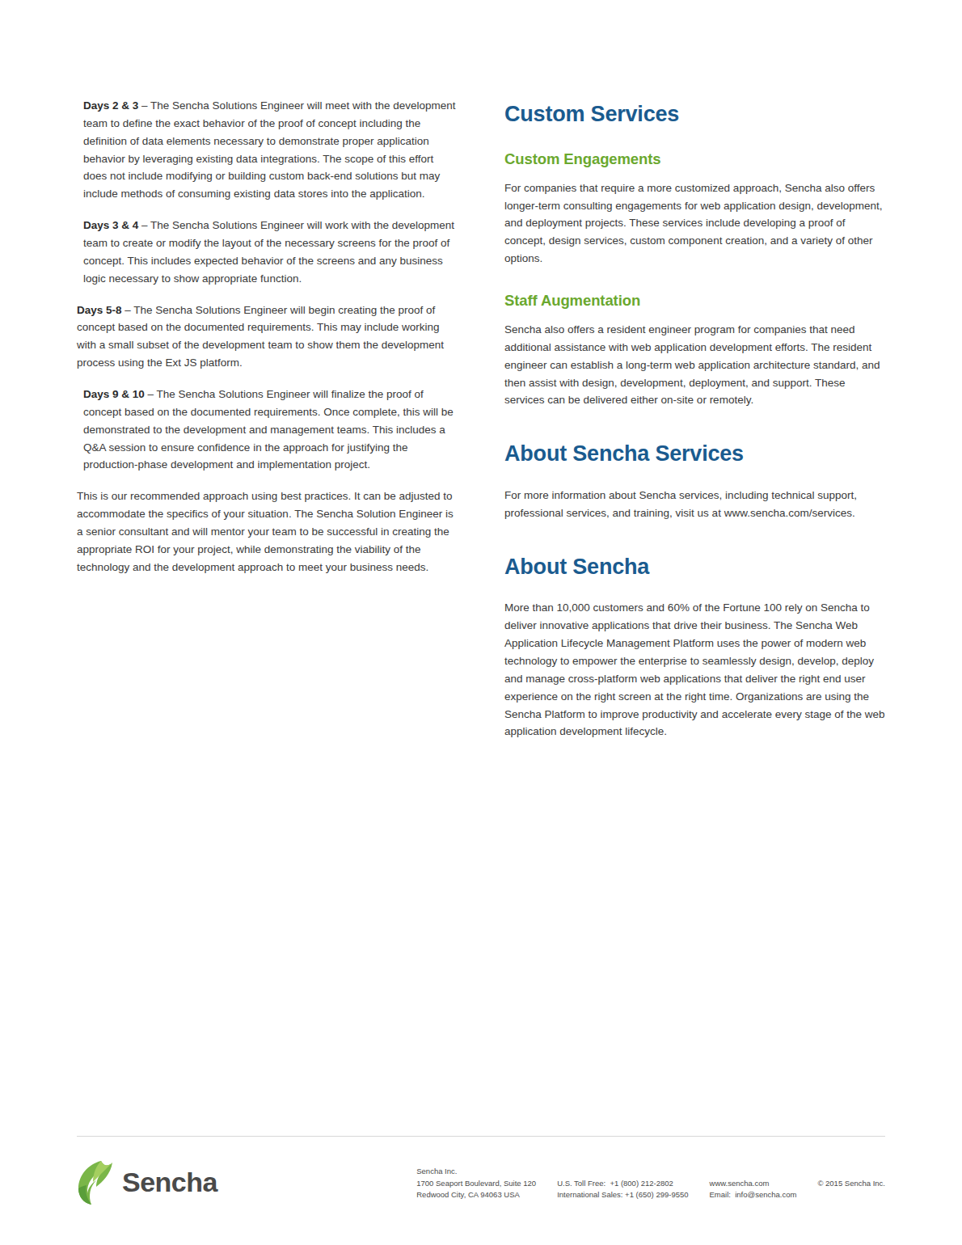Days 2 & 3 – The Sencha Solutions Engineer will meet with the development team to define the exact behavior of the proof of concept including the definition of data elements necessary to demonstrate proper application behavior by leveraging existing data integrations. The scope of this effort does not include modifying or building custom back-end solutions but may include methods of consuming existing data stores into the application.
Days 3 & 4 – The Sencha Solutions Engineer will work with the development team to create or modify the layout of the necessary screens for the proof of concept. This includes expected behavior of the screens and any business logic necessary to show appropriate function.
Days 5-8 – The Sencha Solutions Engineer will begin creating the proof of concept based on the documented requirements. This may include working with a small subset of the development team to show them the development process using the Ext JS platform.
Days 9 & 10 – The Sencha Solutions Engineer will finalize the proof of concept based on the documented requirements. Once complete, this will be demonstrated to the development and management teams. This includes a Q&A session to ensure confidence in the approach for justifying the production-phase development and implementation project.
This is our recommended approach using best practices. It can be adjusted to accommodate the specifics of your situation. The Sencha Solution Engineer is a senior consultant and will mentor your team to be successful in creating the appropriate ROI for your project, while demonstrating the viability of the technology and the development approach to meet your business needs.
Custom Services
Custom Engagements
For companies that require a more customized approach, Sencha also offers longer-term consulting engagements for web application design, development, and deployment projects. These services include developing a proof of concept, design services, custom component creation, and a variety of other options.
Staff Augmentation
Sencha also offers a resident engineer program for companies that need additional assistance with web application development efforts. The resident engineer can establish a long-term web application architecture standard, and then assist with design, development, deployment, and support. These services can be delivered either on-site or remotely.
About Sencha Services
For more information about Sencha services, including technical support, professional services, and training, visit us at www.sencha.com/services.
About Sencha
More than 10,000 customers and 60% of the Fortune 100 rely on Sencha to deliver innovative applications that drive their business. The Sencha Web Application Lifecycle Management Platform uses the power of modern web technology to empower the enterprise to seamlessly design, develop, deploy and manage cross-platform web applications that deliver the right end user experience on the right screen at the right time. Organizations are using the Sencha Platform to improve productivity and accelerate every stage of the web application development lifecycle.
Sencha
Sencha Inc.
1700 Seaport Boulevard, Suite 120
Redwood City, CA 94063 USA
U.S. Toll Free: +1 (800) 212-2802
International Sales: +1 (650) 299-9550
www.sencha.com
Email: info@sencha.com
© 2015 Sencha Inc.